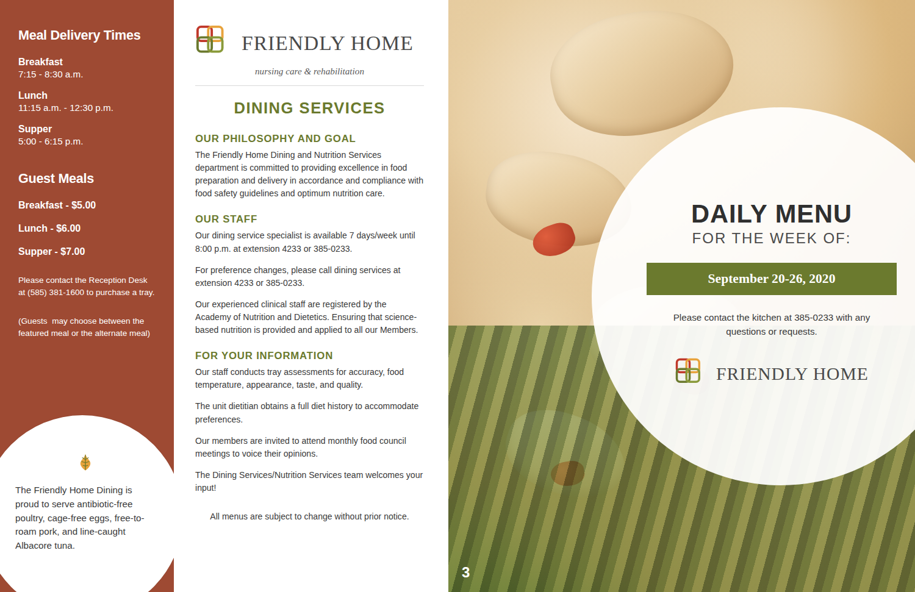Meal Delivery Times
Breakfast
7:15 - 8:30 a.m.
Lunch
11:15 a.m. - 12:30 p.m.
Supper
5:00 - 6:15 p.m.
Guest Meals
Breakfast - $5.00
Lunch - $6.00
Supper - $7.00
Please contact the Reception Desk at (585) 381-1600 to purchase a tray.
(Guests may choose between the featured meal or the alternate meal)
The Friendly Home Dining is proud to serve antibiotic-free poultry, cage-free eggs, free-to-roam pork, and line-caught Albacore tuna.
FRIENDLY HOME
nursing care & rehabilitation
DINING SERVICES
OUR PHILOSOPHY AND GOAL
The Friendly Home Dining and Nutrition Services department is committed to providing excellence in food preparation and delivery in accordance and compliance with food safety guidelines and optimum nutrition care.
OUR STAFF
Our dining service specialist is available 7 days/week until 8:00 p.m. at extension 4233 or 385-0233.
For preference changes, please call dining services at extension 4233 or 385-0233.
Our experienced clinical staff are registered by the Academy of Nutrition and Dietetics. Ensuring that science-based nutrition is provided and applied to all our Members.
FOR YOUR INFORMATION
Our staff conducts tray assessments for accuracy, food temperature, appearance, taste, and quality.
The unit dietitian obtains a full diet history to accommodate preferences.
Our members are invited to attend monthly food council meetings to voice their opinions.
The Dining Services/Nutrition Services team welcomes your input!
All menus are subject to change without prior notice.
DAILY MENU
FOR THE WEEK OF:
September 20-26, 2020
Please contact the kitchen at 385-0233 with any questions or requests.
FRIENDLY HOME
3